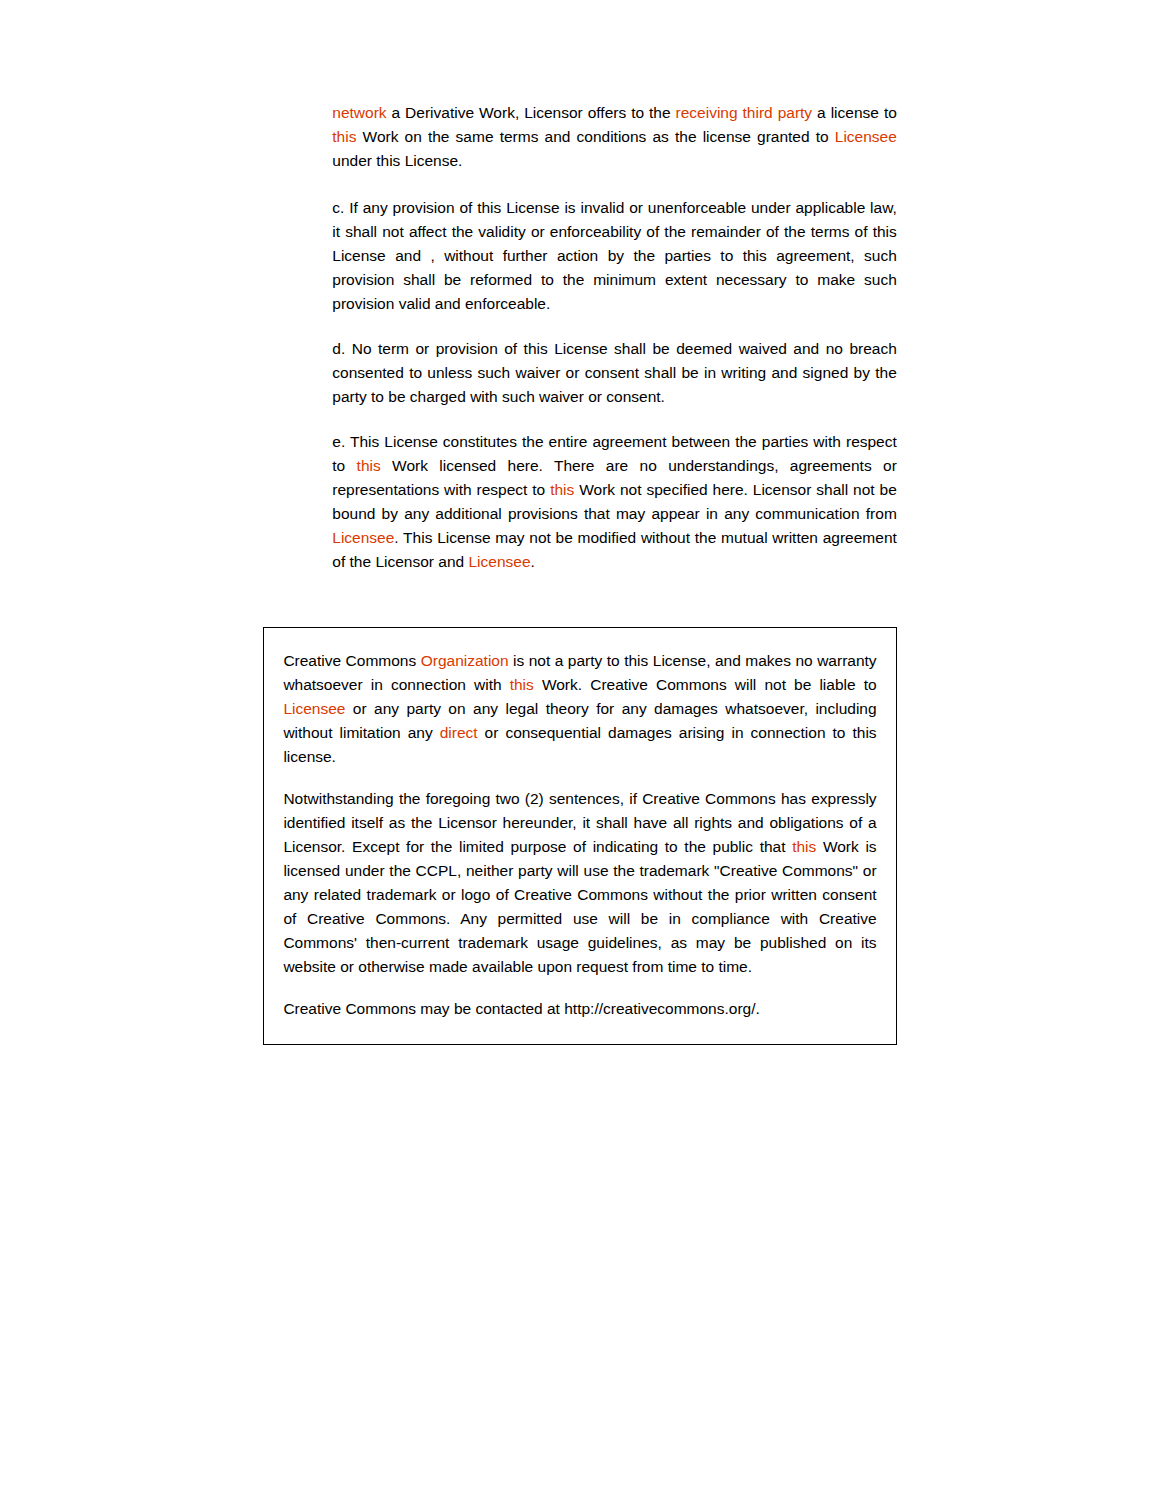network a Derivative Work, Licensor offers to the receiving third party a license to this Work on the same terms and conditions as the license granted to Licensee under this License.
c. If any provision of this License is invalid or unenforceable under applicable law, it shall not affect the validity or enforceability of the remainder of the terms of this License and , without further action by the parties to this agreement, such provision shall be reformed to the minimum extent necessary to make such provision valid and enforceable.
d. No term or provision of this License shall be deemed waived and no breach consented to unless such waiver or consent shall be in writing and signed by the party to be charged with such waiver or consent.
e. This License constitutes the entire agreement between the parties with respect to this Work licensed here. There are no understandings, agreements or representations with respect to this Work not specified here. Licensor shall not be bound by any additional provisions that may appear in any communication from Licensee. This License may not be modified without the mutual written agreement of the Licensor and Licensee.
Creative Commons Organization is not a party to this License, and makes no warranty whatsoever in connection with this Work. Creative Commons will not be liable to Licensee or any party on any legal theory for any damages whatsoever, including without limitation any direct or consequential damages arising in connection to this license.
Notwithstanding the foregoing two (2) sentences, if Creative Commons has expressly identified itself as the Licensor hereunder, it shall have all rights and obligations of a Licensor. Except for the limited purpose of indicating to the public that this Work is licensed under the CCPL, neither party will use the trademark "Creative Commons" or any related trademark or logo of Creative Commons without the prior written consent of Creative Commons. Any permitted use will be in compliance with Creative Commons' then-current trademark usage guidelines, as may be published on its website or otherwise made available upon request from time to time.
Creative Commons may be contacted at http://creativecommons.org/.